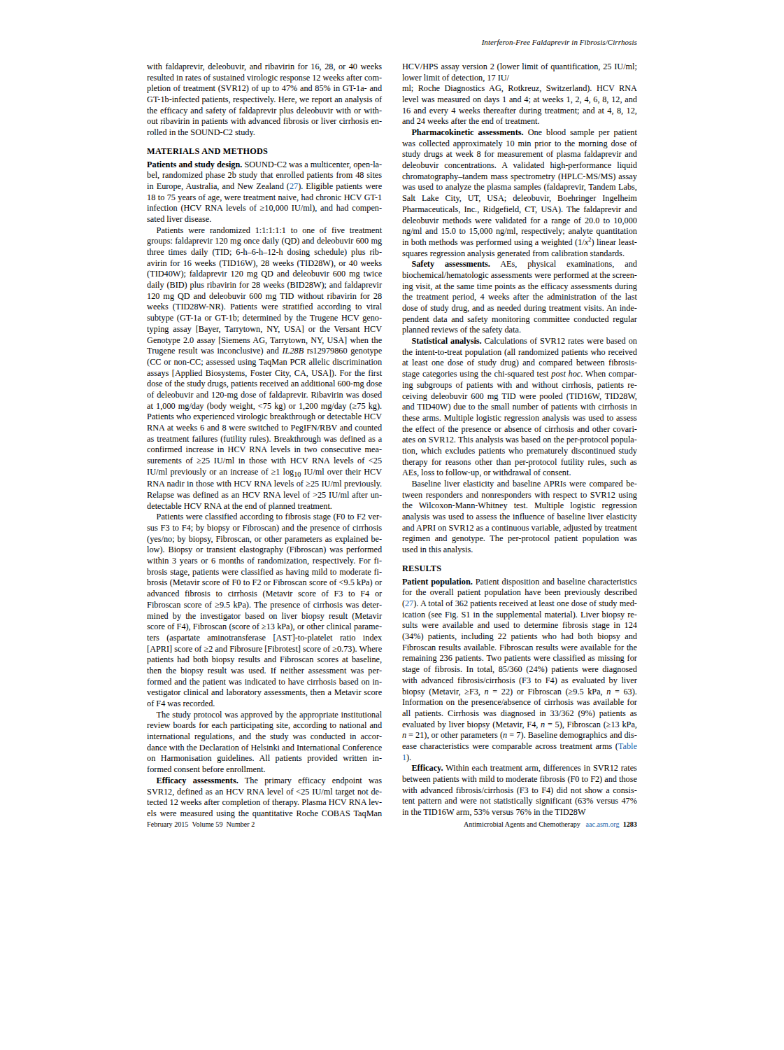Interferon-Free Faldaprevir in Fibrosis/Cirrhosis
with faldaprevir, deleobuvir, and ribavirin for 16, 28, or 40 weeks resulted in rates of sustained virologic response 12 weeks after completion of treatment (SVR12) of up to 47% and 85% in GT-1a- and GT-1b-infected patients, respectively. Here, we report an analysis of the efficacy and safety of faldaprevir plus deleobuvir with or without ribavirin in patients with advanced fibrosis or liver cirrhosis enrolled in the SOUND-C2 study.
Materials and Methods
Patients and study design. SOUND-C2 was a multicenter, open-label, randomized phase 2b study that enrolled patients from 48 sites in Europe, Australia, and New Zealand (27). Eligible patients were 18 to 75 years of age, were treatment naive, had chronic HCV GT-1 infection (HCV RNA levels of ≥10,000 IU/ml), and had compensated liver disease.
Patients were randomized 1:1:1:1:1 to one of five treatment groups: faldaprevir 120 mg once daily (QD) and deleobuvir 600 mg three times daily (TID; 6-h–6-h–12-h dosing schedule) plus ribavirin for 16 weeks (TID16W), 28 weeks (TID28W), or 40 weeks (TID40W); faldaprevir 120 mg QD and deleobuvir 600 mg twice daily (BID) plus ribavirin for 28 weeks (BID28W); and faldaprevir 120 mg QD and deleobuvir 600 mg TID without ribavirin for 28 weeks (TID28W-NR). Patients were stratified according to viral subtype (GT-1a or GT-1b; determined by the Trugene HCV genotyping assay [Bayer, Tarrytown, NY, USA] or the Versant HCV Genotype 2.0 assay [Siemens AG, Tarrytown, NY, USA] when the Trugene result was inconclusive) and IL28B rs12979860 genotype (CC or non-CC; assessed using TaqMan PCR allelic discrimination assays [Applied Biosystems, Foster City, CA, USA]). For the first dose of the study drugs, patients received an additional 600-mg dose of deleobuvir and 120-mg dose of faldaprevir. Ribavirin was dosed at 1,000 mg/day (body weight, <75 kg) or 1,200 mg/day (≥75 kg). Patients who experienced virologic breakthrough or detectable HCV RNA at weeks 6 and 8 were switched to PegIFN/RBV and counted as treatment failures (futility rules). Breakthrough was defined as a confirmed increase in HCV RNA levels in two consecutive measurements of ≥25 IU/ml in those with HCV RNA levels of <25 IU/ml previously or an increase of ≥1 log10 IU/ml over their HCV RNA nadir in those with HCV RNA levels of ≥25 IU/ml previously. Relapse was defined as an HCV RNA level of >25 IU/ml after undetectable HCV RNA at the end of planned treatment.
Patients were classified according to fibrosis stage (F0 to F2 versus F3 to F4; by biopsy or Fibroscan) and the presence of cirrhosis (yes/no; by biopsy, Fibroscan, or other parameters as explained below). Biopsy or transient elastography (Fibroscan) was performed within 3 years or 6 months of randomization, respectively. For fibrosis stage, patients were classified as having mild to moderate fibrosis (Metavir score of F0 to F2 or Fibroscan score of <9.5 kPa) or advanced fibrosis to cirrhosis (Metavir score of F3 to F4 or Fibroscan score of ≥9.5 kPa). The presence of cirrhosis was determined by the investigator based on liver biopsy result (Metavir score of F4), Fibroscan (score of ≥13 kPa), or other clinical parameters (aspartate aminotransferase [AST]-to-platelet ratio index [APRI] score of ≥2 and Fibrosure [Fibrotest] score of ≥0.73). Where patients had both biopsy results and Fibroscan scores at baseline, then the biopsy result was used. If neither assessment was performed and the patient was indicated to have cirrhosis based on investigator clinical and laboratory assessments, then a Metavir score of F4 was recorded.
The study protocol was approved by the appropriate institutional review boards for each participating site, according to national and international regulations, and the study was conducted in accordance with the Declaration of Helsinki and International Conference on Harmonisation guidelines. All patients provided written informed consent before enrollment.
Efficacy assessments. The primary efficacy endpoint was SVR12, defined as an HCV RNA level of <25 IU/ml target not detected 12 weeks after completion of therapy. Plasma HCV RNA levels were measured using the quantitative Roche COBAS TaqMan HCV/HPS assay version 2 (lower limit of quantification, 25 IU/ml; lower limit of detection, 17 IU/
ml; Roche Diagnostics AG, Rotkreuz, Switzerland). HCV RNA level was measured on days 1 and 4; at weeks 1, 2, 4, 6, 8, 12, and 16 and every 4 weeks thereafter during treatment; and at 4, 8, 12, and 24 weeks after the end of treatment.
Pharmacokinetic assessments. One blood sample per patient was collected approximately 10 min prior to the morning dose of study drugs at week 8 for measurement of plasma faldaprevir and deleobuvir concentrations. A validated high-performance liquid chromatography–tandem mass spectrometry (HPLC-MS/MS) assay was used to analyze the plasma samples (faldaprevir, Tandem Labs, Salt Lake City, UT, USA; deleobuvir, Boehringer Ingelheim Pharmaceuticals, Inc., Ridgefield, CT, USA). The faldaprevir and deleobuvir methods were validated for a range of 20.0 to 10,000 ng/ml and 15.0 to 15,000 ng/ml, respectively; analyte quantitation in both methods was performed using a weighted (1/x2) linear least-squares regression analysis generated from calibration standards.
Safety assessments. AEs, physical examinations, and biochemical/hematologic assessments were performed at the screening visit, at the same time points as the efficacy assessments during the treatment period, 4 weeks after the administration of the last dose of study drug, and as needed during treatment visits. An independent data and safety monitoring committee conducted regular planned reviews of the safety data.
Statistical analysis. Calculations of SVR12 rates were based on the intent-to-treat population (all randomized patients who received at least one dose of study drug) and compared between fibrosis-stage categories using the chi-squared test post hoc. When comparing subgroups of patients with and without cirrhosis, patients receiving deleobuvir 600 mg TID were pooled (TID16W, TID28W, and TID40W) due to the small number of patients with cirrhosis in these arms. Multiple logistic regression analysis was used to assess the effect of the presence or absence of cirrhosis and other covariates on SVR12. This analysis was based on the per-protocol population, which excludes patients who prematurely discontinued study therapy for reasons other than per-protocol futility rules, such as AEs, loss to follow-up, or withdrawal of consent.
Baseline liver elasticity and baseline APRIs were compared between responders and nonresponders with respect to SVR12 using the Wilcoxon-Mann-Whitney test. Multiple logistic regression analysis was used to assess the influence of baseline liver elasticity and APRI on SVR12 as a continuous variable, adjusted by treatment regimen and genotype. The per-protocol patient population was used in this analysis.
Results
Patient population. Patient disposition and baseline characteristics for the overall patient population have been previously described (27). A total of 362 patients received at least one dose of study medication (see Fig. S1 in the supplemental material). Liver biopsy results were available and used to determine fibrosis stage in 124 (34%) patients, including 22 patients who had both biopsy and Fibroscan results available. Fibroscan results were available for the remaining 236 patients. Two patients were classified as missing for stage of fibrosis. In total, 85/360 (24%) patients were diagnosed with advanced fibrosis/cirrhosis (F3 to F4) as evaluated by liver biopsy (Metavir, ≥F3, n = 22) or Fibroscan (≥9.5 kPa, n = 63). Information on the presence/absence of cirrhosis was available for all patients. Cirrhosis was diagnosed in 33/362 (9%) patients as evaluated by liver biopsy (Metavir, F4, n = 5), Fibroscan (≥13 kPa, n = 21), or other parameters (n = 7). Baseline demographics and disease characteristics were comparable across treatment arms (Table 1).
Efficacy. Within each treatment arm, differences in SVR12 rates between patients with mild to moderate fibrosis (F0 to F2) and those with advanced fibrosis/cirrhosis (F3 to F4) did not show a consistent pattern and were not statistically significant (63% versus 47% in the TID16W arm, 53% versus 76% in the TID28W
February 2015 Volume 59 Number 2
Antimicrobial Agents and Chemotherapy aac.asm.org 1283